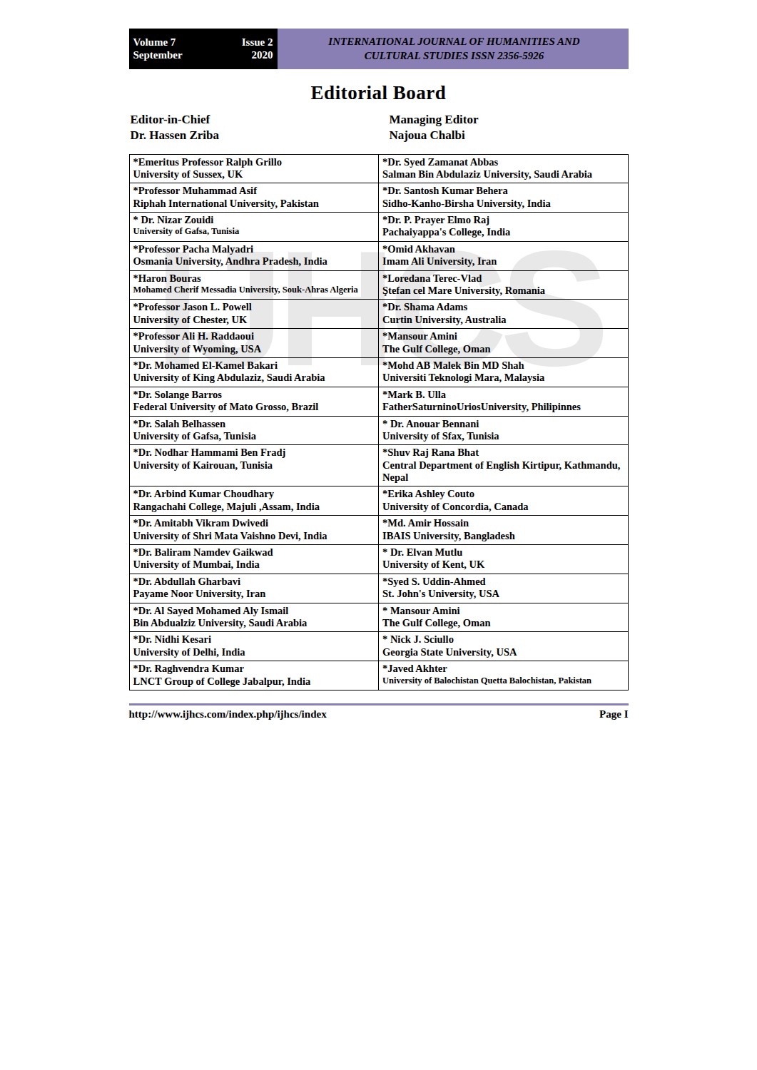IJHCS
| Volume 7 | Issue 2 |
| September | 2020 |
INTERNATIONAL JOURNAL OF HUMANITIES AND
CULTURAL STUDIES ISSN 2356-5926
Editorial Board
| Editor-in-Chief | Managing Editor |
| Dr. Hassen Zriba | Najoua Chalbi |
| *Emeritus Professor Ralph Grillo University of Sussex, UK | *Dr. Syed Zamanat Abbas Salman Bin Abdulaziz University, Saudi Arabia |
| *Professor Muhammad Asif Riphah International University, Pakistan | *Dr. Santosh Kumar Behera Sidho-Kanho-Birsha University, India |
| * Dr. Nizar Zouidi University of Gafsa, Tunisia | *Dr. P. Prayer Elmo Raj Pachaiyappa's College, India |
| *Professor Pacha Malyadri Osmania University, Andhra Pradesh, India | *Omid Akhavan Imam Ali University, Iran |
| *Haron Bouras Mohamed Cherif Messadia University, Souk-Ahras Algeria | *Loredana Terec-Vlad Ştefan cel Mare University, Romania |
| *Professor Jason L. Powell University of Chester, UK | *Dr. Shama Adams Curtin University, Australia |
| *Professor Ali H. Raddaoui University of Wyoming, USA | *Mansour Amini The Gulf College, Oman |
| *Dr. Mohamed El-Kamel Bakari University of King Abdulaziz, Saudi Arabia | *Mohd AB Malek Bin MD Shah Universiti Teknologi Mara, Malaysia |
| *Dr. Solange Barros Federal University of Mato Grosso, Brazil | *Mark B. Ulla FatherSaturninoUriosUniversity, Philipinnes |
| *Dr. Salah Belhassen University of Gafsa, Tunisia | * Dr. Anouar Bennani University of Sfax, Tunisia |
| *Dr. Nodhar Hammami Ben Fradj University of Kairouan, Tunisia | *Shuv Raj Rana Bhat Central Department of English Kirtipur, Kathmandu, Nepal |
| *Dr. Arbind Kumar Choudhary Rangachahi College, Majuli ,Assam, India | *Erika Ashley Couto University of Concordia, Canada |
| *Dr. Amitabh Vikram Dwivedi University of Shri Mata Vaishno Devi, India | *Md. Amir Hossain IBAIS University, Bangladesh |
| *Dr. Baliram Namdev Gaikwad University of Mumbai, India | * Dr. Elvan Mutlu University of Kent, UK |
| *Dr. Abdullah Gharbavi Payame Noor University, Iran | *Syed S. Uddin-Ahmed St. John's University, USA |
| *Dr. Al Sayed Mohamed Aly Ismail Bin Abdualziz University, Saudi Arabia | * Mansour Amini The Gulf College, Oman |
| *Dr. Nidhi Kesari University of Delhi, India | * Nick J. Sciullo Georgia State University, USA |
| *Dr. Raghvendra Kumar LNCT Group of College Jabalpur, India | *Javed Akhter University of Balochistan Quetta Balochistan, Pakistan |
http://www.ijhcs.com/index.php/ijhcs/index
Page I